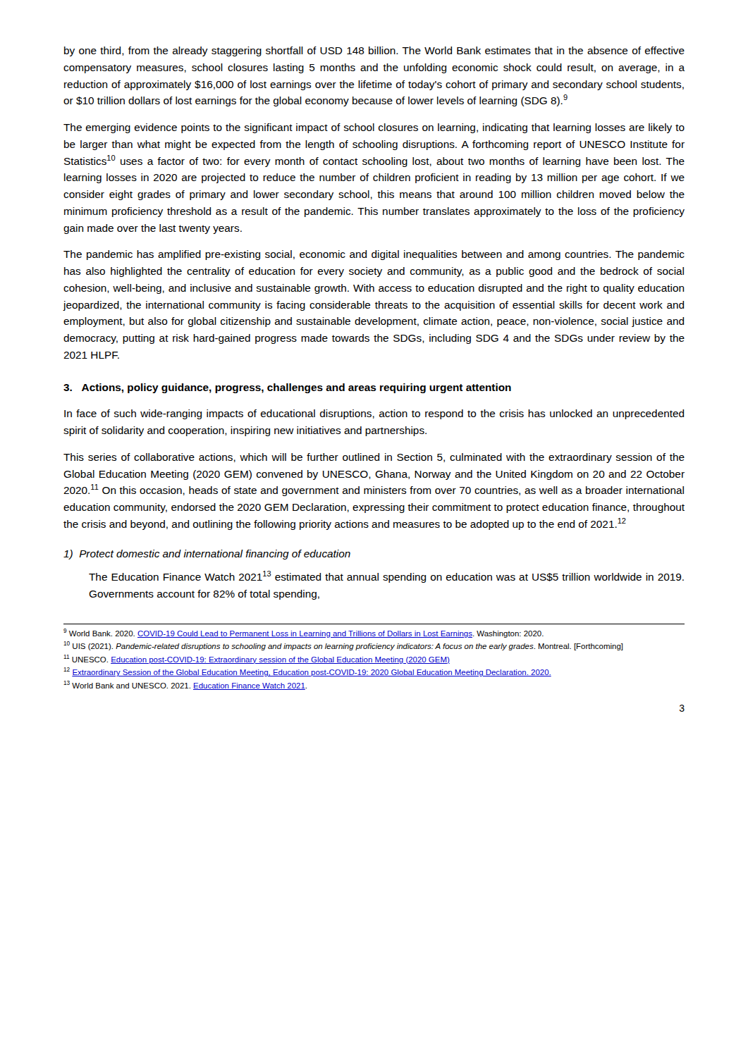by one third, from the already staggering shortfall of USD 148 billion. The World Bank estimates that in the absence of effective compensatory measures, school closures lasting 5 months and the unfolding economic shock could result, on average, in a reduction of approximately $16,000 of lost earnings over the lifetime of today's cohort of primary and secondary school students, or $10 trillion dollars of lost earnings for the global economy because of lower levels of learning (SDG 8).9
The emerging evidence points to the significant impact of school closures on learning, indicating that learning losses are likely to be larger than what might be expected from the length of schooling disruptions. A forthcoming report of UNESCO Institute for Statistics10 uses a factor of two: for every month of contact schooling lost, about two months of learning have been lost. The learning losses in 2020 are projected to reduce the number of children proficient in reading by 13 million per age cohort. If we consider eight grades of primary and lower secondary school, this means that around 100 million children moved below the minimum proficiency threshold as a result of the pandemic. This number translates approximately to the loss of the proficiency gain made over the last twenty years.
The pandemic has amplified pre-existing social, economic and digital inequalities between and among countries. The pandemic has also highlighted the centrality of education for every society and community, as a public good and the bedrock of social cohesion, well-being, and inclusive and sustainable growth. With access to education disrupted and the right to quality education jeopardized, the international community is facing considerable threats to the acquisition of essential skills for decent work and employment, but also for global citizenship and sustainable development, climate action, peace, non-violence, social justice and democracy, putting at risk hard-gained progress made towards the SDGs, including SDG 4 and the SDGs under review by the 2021 HLPF.
3. Actions, policy guidance, progress, challenges and areas requiring urgent attention
In face of such wide-ranging impacts of educational disruptions, action to respond to the crisis has unlocked an unprecedented spirit of solidarity and cooperation, inspiring new initiatives and partnerships.
This series of collaborative actions, which will be further outlined in Section 5, culminated with the extraordinary session of the Global Education Meeting (2020 GEM) convened by UNESCO, Ghana, Norway and the United Kingdom on 20 and 22 October 2020.11 On this occasion, heads of state and government and ministers from over 70 countries, as well as a broader international education community, endorsed the 2020 GEM Declaration, expressing their commitment to protect education finance, throughout the crisis and beyond, and outlining the following priority actions and measures to be adopted up to the end of 2021.12
1) Protect domestic and international financing of education
The Education Finance Watch 202113 estimated that annual spending on education was at US$5 trillion worldwide in 2019. Governments account for 82% of total spending,
9 World Bank. 2020. COVID-19 Could Lead to Permanent Loss in Learning and Trillions of Dollars in Lost Earnings. Washington: 2020.
10 UIS (2021). Pandemic-related disruptions to schooling and impacts on learning proficiency indicators: A focus on the early grades. Montreal. [Forthcoming]
11 UNESCO. Education post-COVID-19: Extraordinary session of the Global Education Meeting (2020 GEM)
12 Extraordinary Session of the Global Education Meeting, Education post-COVID-19: 2020 Global Education Meeting Declaration. 2020.
13 World Bank and UNESCO. 2021. Education Finance Watch 2021.
3